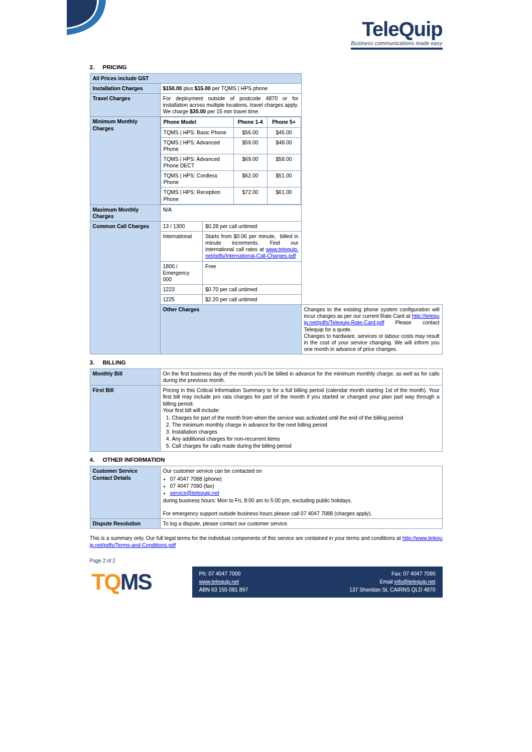Tele Quip
Business communications made easy
2. PRICING
| All Prices include GST |
| Installation Charges | $150.00 plus $15.00 per TQMS / HPS phone |
| Travel Charges | For deployment outside of postcode 4870 or for installation across multiple locations, travel charges apply. We charge $30.00 per 15 min travel time. |
| Minimum Monthly Charges | / Phone Model / Phone 1-4 / Phone 5+ / / --- / --- / --- / / TQMS / HPS: Basic Phone / $56.00 / $45.00 / / TQMS / HPS: Advanced Phone / $59.00 / $48.00 / / TQMS / HPS: Advanced Phone DECT / $69.00 / $58.00 / / TQMS / HPS: Cordless Phone / $62.00 / $51.00 / / TQMS / HPS: Reception Phone / $72.00 / $61.00 / |
| Maximum Monthly Charges | N/A |
| Common Call Charges | / 13 / 1300 / $0.28 per call untimed / / International / Starts from $0.06 per minute, billed in minute increments. Find our international call rates at www.telequip.net/pdfs/International-Call-Charges.pdf / / 1800 / Emergency 000 / Free / / 1223 / $0.70 per call untimed / / 1225 / $2.20 per call untimed / |
| Other Charges | Changes to the existing phone system configuration will incur charges as per our current Rate Card at http://telequip.net/pdfs/Telequip-Rate-Card.pdf Please contact Telequip for a quote. Changes to hardware, services or labour costs may result in the cost of your service changing. We will inform you one month in advance of price changes. |
3. BILLING
| Monthly Bill | On the first business day of the month you’ll be billed in advance for the minimum monthly charge, as well as for calls during the previous month. |
| First Bill | Pricing in this Critical Information Summary is for a full billing period (calendar month starting 1st of the month). Your first bill may include pro rata charges for part of the month if you started or changed your plan part way through a billing period. Your first bill will include: Charges for part of the month from when the service was activated until the end of the billing period The minimum monthly charge in advance for the next billing period Installation charges Any additional charges for non-recurrent items Call charges for calls made during the billing period |
4. OTHER INFORMATION
| Customer Service Contact Details | Our customer service can be contacted on 07 4047 7088 (phone) 07 4047 7090 (fax) service@telequip.net during business hours: Mon to Fri, 8:00 am to 5:00 pm, excluding public holidays. For emergency support outside business hours please call 07 4047 7088 (charges apply). |
| Dispute Resolution | To log a dispute, please contact our customer service. |
This is a summary only. Our full legal terms for the individual components of this service are contained in your terms and conditions at http://www.telequip.net/pdfs/Terms-and-Conditions.pdf
Page 2 of 2
TQMS
Ph: 07 4047 7000
www.telequip.net
ABN 63 155 081 897
Fax: 07 4047 7090
Email info@telequip.net
137 Sheridan St, CAIRNS QLD 4870